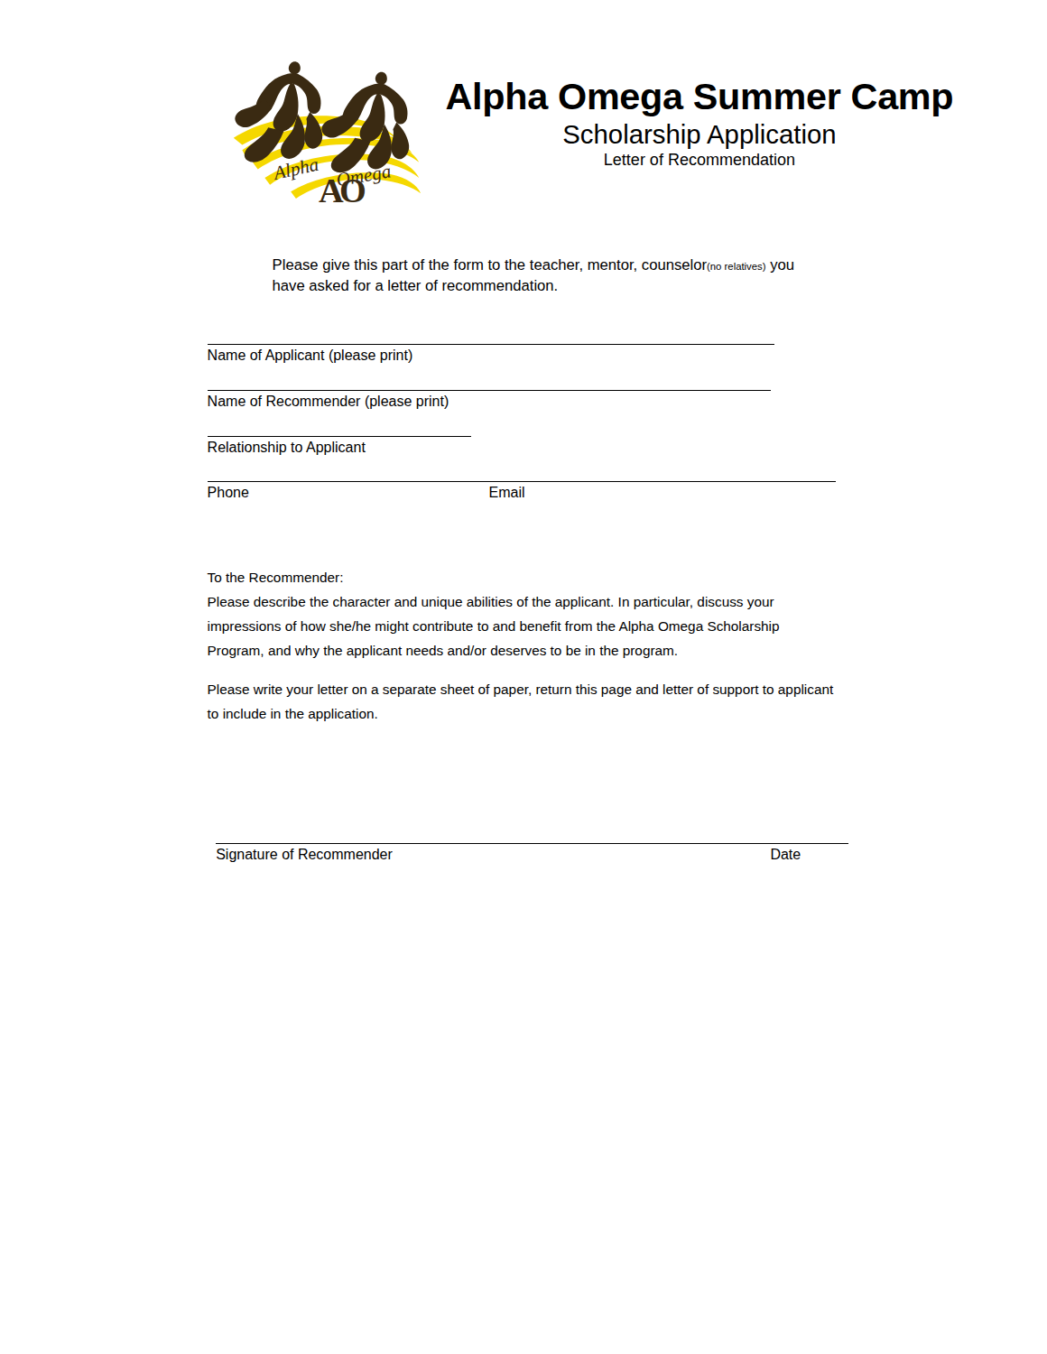Alpha Omega A O
Alpha Omega Summer Camp
Scholarship Application
Letter of Recommendation
Please give this part of the form to the teacher, mentor, counselor(no relatives) you have asked for a letter of recommendation.
Name of Applicant (please print)
Name of Recommender (please print)
Relationship to Applicant
Phone Email
To the Recommender:
Please describe the character and unique abilities of the applicant. In particular, discuss your impressions of how she/he might contribute to and benefit from the Alpha Omega Scholarship Program, and why the applicant needs and/or deserves to be in the program.
Please write your letter on a separate sheet of paper, return this page and letter of support to applicant to include in the application.
Signature of Recommender Date